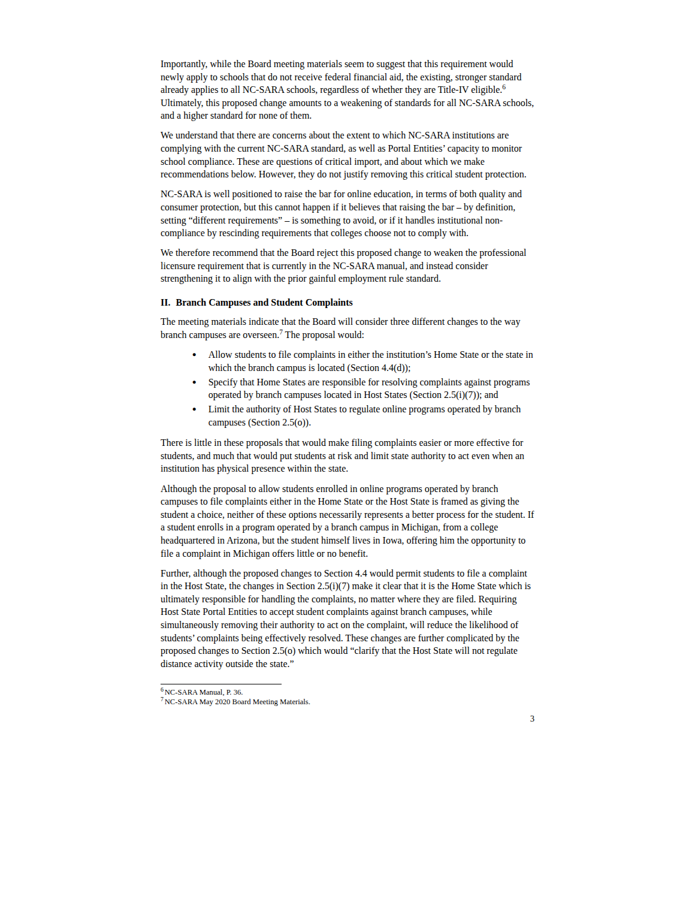Importantly, while the Board meeting materials seem to suggest that this requirement would newly apply to schools that do not receive federal financial aid, the existing, stronger standard already applies to all NC-SARA schools, regardless of whether they are Title-IV eligible.6 Ultimately, this proposed change amounts to a weakening of standards for all NC-SARA schools, and a higher standard for none of them.
We understand that there are concerns about the extent to which NC-SARA institutions are complying with the current NC-SARA standard, as well as Portal Entities’ capacity to monitor school compliance. These are questions of critical import, and about which we make recommendations below. However, they do not justify removing this critical student protection.
NC-SARA is well positioned to raise the bar for online education, in terms of both quality and consumer protection, but this cannot happen if it believes that raising the bar – by definition, setting “different requirements” – is something to avoid, or if it handles institutional non-compliance by rescinding requirements that colleges choose not to comply with.
We therefore recommend that the Board reject this proposed change to weaken the professional licensure requirement that is currently in the NC-SARA manual, and instead consider strengthening it to align with the prior gainful employment rule standard.
II. Branch Campuses and Student Complaints
The meeting materials indicate that the Board will consider three different changes to the way branch campuses are overseen.7 The proposal would:
Allow students to file complaints in either the institution’s Home State or the state in which the branch campus is located (Section 4.4(d));
Specify that Home States are responsible for resolving complaints against programs operated by branch campuses located in Host States (Section 2.5(i)(7)); and
Limit the authority of Host States to regulate online programs operated by branch campuses (Section 2.5(o)).
There is little in these proposals that would make filing complaints easier or more effective for students, and much that would put students at risk and limit state authority to act even when an institution has physical presence within the state.
Although the proposal to allow students enrolled in online programs operated by branch campuses to file complaints either in the Home State or the Host State is framed as giving the student a choice, neither of these options necessarily represents a better process for the student. If a student enrolls in a program operated by a branch campus in Michigan, from a college headquartered in Arizona, but the student himself lives in Iowa, offering him the opportunity to file a complaint in Michigan offers little or no benefit.
Further, although the proposed changes to Section 4.4 would permit students to file a complaint in the Host State, the changes in Section 2.5(i)(7) make it clear that it is the Home State which is ultimately responsible for handling the complaints, no matter where they are filed. Requiring Host State Portal Entities to accept student complaints against branch campuses, while simultaneously removing their authority to act on the complaint, will reduce the likelihood of students’ complaints being effectively resolved. These changes are further complicated by the proposed changes to Section 2.5(o) which would “clarify that the Host State will not regulate distance activity outside the state.”
6NC-SARA Manual, P. 36.
7NC-SARA May 2020 Board Meeting Materials.
3